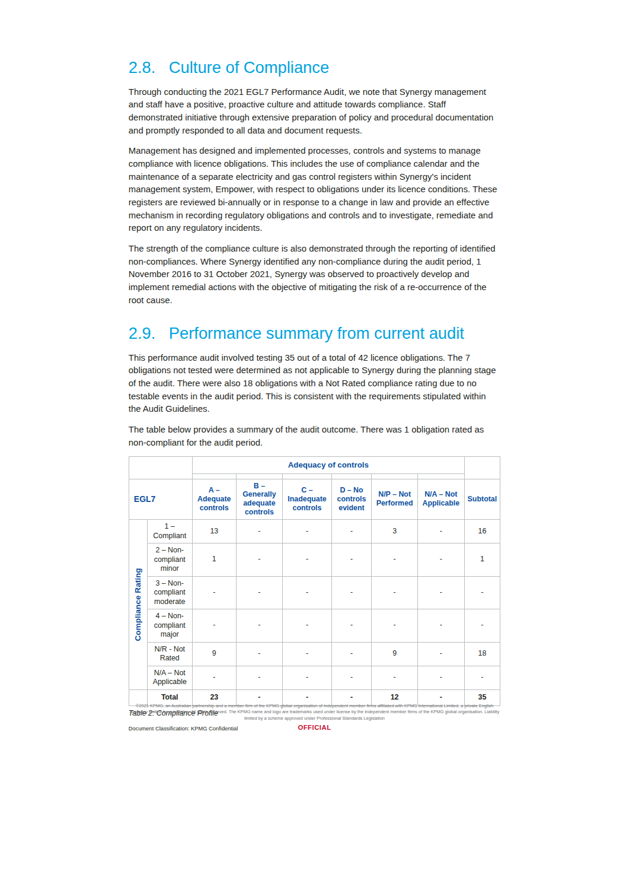2.8. Culture of Compliance
Through conducting the 2021 EGL7 Performance Audit, we note that Synergy management and staff have a positive, proactive culture and attitude towards compliance. Staff demonstrated initiative through extensive preparation of policy and procedural documentation and promptly responded to all data and document requests.
Management has designed and implemented processes, controls and systems to manage compliance with licence obligations. This includes the use of compliance calendar and the maintenance of a separate electricity and gas control registers within Synergy's incident management system, Empower, with respect to obligations under its licence conditions. These registers are reviewed bi-annually or in response to a change in law and provide an effective mechanism in recording regulatory obligations and controls and to investigate, remediate and report on any regulatory incidents.
The strength of the compliance culture is also demonstrated through the reporting of identified non-compliances. Where Synergy identified any non-compliance during the audit period, 1 November 2016 to 31 October 2021, Synergy was observed to proactively develop and implement remedial actions with the objective of mitigating the risk of a re-occurrence of the root cause.
2.9. Performance summary from current audit
This performance audit involved testing 35 out of a total of 42 licence obligations. The 7 obligations not tested were determined as not applicable to Synergy during the planning stage of the audit. There were also 18 obligations with a Not Rated compliance rating due to no testable events in the audit period. This is consistent with the requirements stipulated within the Audit Guidelines.
The table below provides a summary of the audit outcome. There was 1 obligation rated as non-compliant for the audit period.
| | Adequacy of controls | |
| EGL7 | A – Adequate controls | B – Generally adequate controls | C – Inadequate controls | D – No controls evident | N/P – Not Performed | N/A – Not Applicable | Subtotal |
| Compliance Rating | 1 – Compliant | 13 | - | - | - | 3 | - | 16 |
| 2 – Non-compliant minor | 1 | - | - | - | - | - | 1 |
| 3 – Non-compliant moderate | - | - | - | - | - | - | - |
| 4 – Non-compliant major | - | - | - | - | - | - | - |
| N/R - Not Rated | 9 | - | - | - | 9 | - | 18 |
| N/A – Not Applicable | - | - | - | - | - | - | - |
| | Total | 23 | - | - | - | 12 | - | 35 |
Table 2: Compliance Profile
©2021 KPMG, an Australian partnership and a member firm of the KPMG global organisation of independent member firms affiliated with KPMG International Limited, a private English company limited by guarantee. All rights reserved. The KPMG name and logo are trademarks used under license by the independent member firms of the KPMG global organisation. Liability limited by a scheme approved under Professional Standards Legislation
Document Classification: KPMG Confidential
OFFICIAL